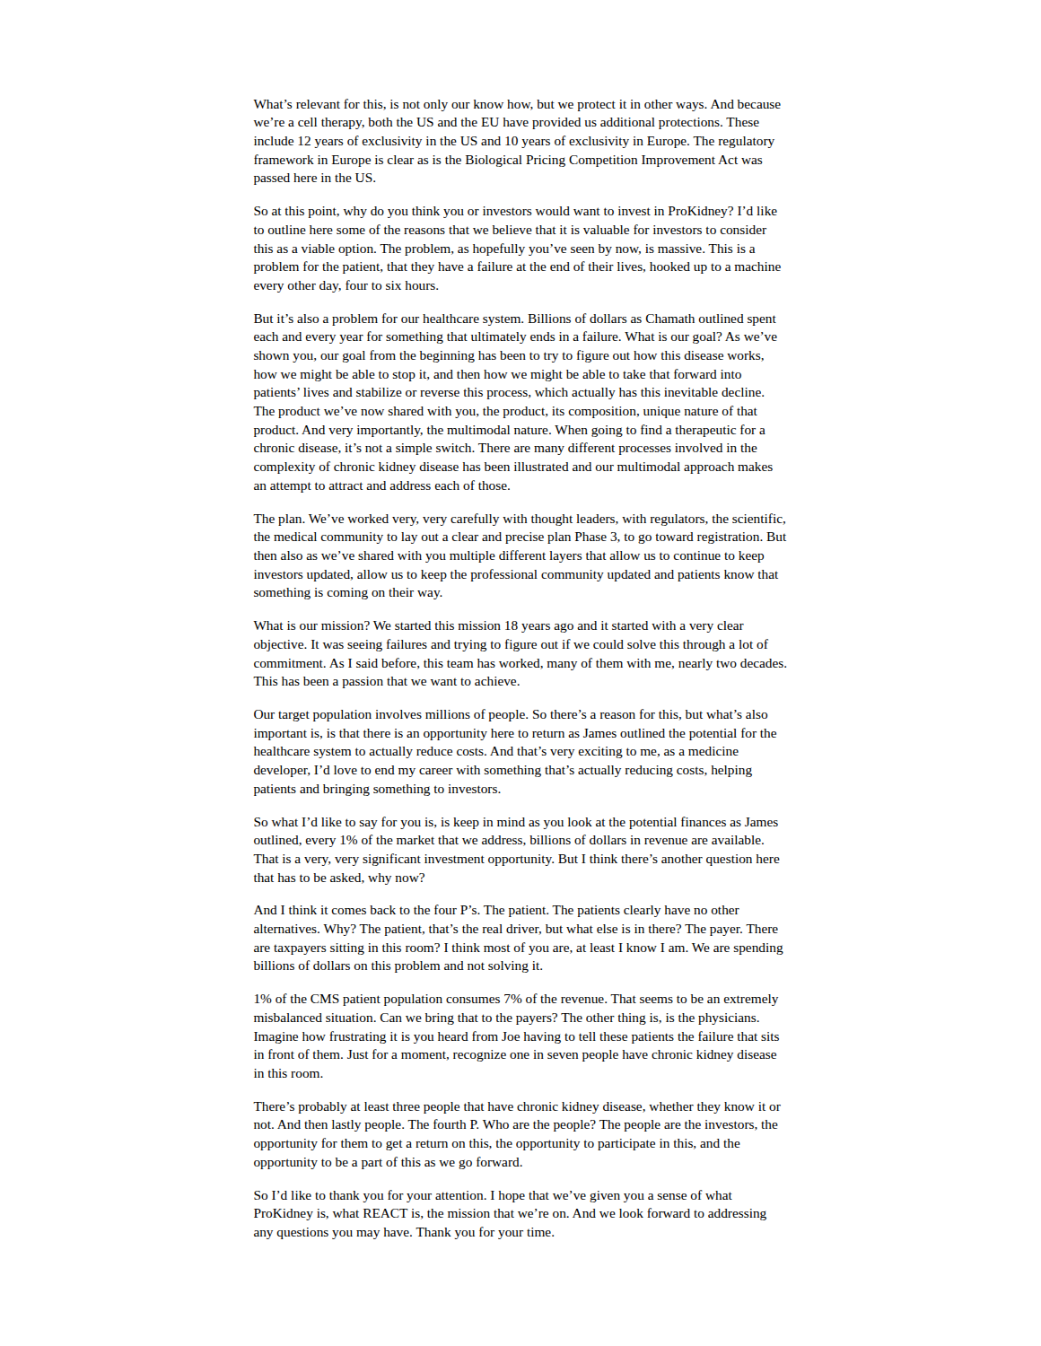What’s relevant for this, is not only our know how, but we protect it in other ways. And because we’re a cell therapy, both the US and the EU have provided us additional protections. These include 12 years of exclusivity in the US and 10 years of exclusivity in Europe. The regulatory framework in Europe is clear as is the Biological Pricing Competition Improvement Act was passed here in the US.
So at this point, why do you think you or investors would want to invest in ProKidney? I’d like to outline here some of the reasons that we believe that it is valuable for investors to consider this as a viable option. The problem, as hopefully you’ve seen by now, is massive. This is a problem for the patient, that they have a failure at the end of their lives, hooked up to a machine every other day, four to six hours.
But it’s also a problem for our healthcare system. Billions of dollars as Chamath outlined spent each and every year for something that ultimately ends in a failure. What is our goal? As we’ve shown you, our goal from the beginning has been to try to figure out how this disease works, how we might be able to stop it, and then how we might be able to take that forward into patients’ lives and stabilize or reverse this process, which actually has this inevitable decline. The product we’ve now shared with you, the product, its composition, unique nature of that product. And very importantly, the multimodal nature. When going to find a therapeutic for a chronic disease, it’s not a simple switch. There are many different processes involved in the complexity of chronic kidney disease has been illustrated and our multimodal approach makes an attempt to attract and address each of those.
The plan. We’ve worked very, very carefully with thought leaders, with regulators, the scientific, the medical community to lay out a clear and precise plan Phase 3, to go toward registration. But then also as we’ve shared with you multiple different layers that allow us to continue to keep investors updated, allow us to keep the professional community updated and patients know that something is coming on their way.
What is our mission? We started this mission 18 years ago and it started with a very clear objective. It was seeing failures and trying to figure out if we could solve this through a lot of commitment. As I said before, this team has worked, many of them with me, nearly two decades. This has been a passion that we want to achieve.
Our target population involves millions of people. So there’s a reason for this, but what’s also important is, is that there is an opportunity here to return as James outlined the potential for the healthcare system to actually reduce costs. And that’s very exciting to me, as a medicine developer, I’d love to end my career with something that’s actually reducing costs, helping patients and bringing something to investors.
So what I’d like to say for you is, is keep in mind as you look at the potential finances as James outlined, every 1% of the market that we address, billions of dollars in revenue are available. That is a very, very significant investment opportunity. But I think there’s another question here that has to be asked, why now?
And I think it comes back to the four P’s. The patient. The patients clearly have no other alternatives. Why? The patient, that’s the real driver, but what else is in there? The payer. There are taxpayers sitting in this room? I think most of you are, at least I know I am. We are spending billions of dollars on this problem and not solving it.
1% of the CMS patient population consumes 7% of the revenue. That seems to be an extremely misbalanced situation. Can we bring that to the payers? The other thing is, is the physicians. Imagine how frustrating it is you heard from Joe having to tell these patients the failure that sits in front of them. Just for a moment, recognize one in seven people have chronic kidney disease in this room.
There’s probably at least three people that have chronic kidney disease, whether they know it or not. And then lastly people. The fourth P. Who are the people? The people are the investors, the opportunity for them to get a return on this, the opportunity to participate in this, and the opportunity to be a part of this as we go forward.
So I’d like to thank you for your attention. I hope that we’ve given you a sense of what ProKidney is, what REACT is, the mission that we’re on. And we look forward to addressing any questions you may have. Thank you for your time.